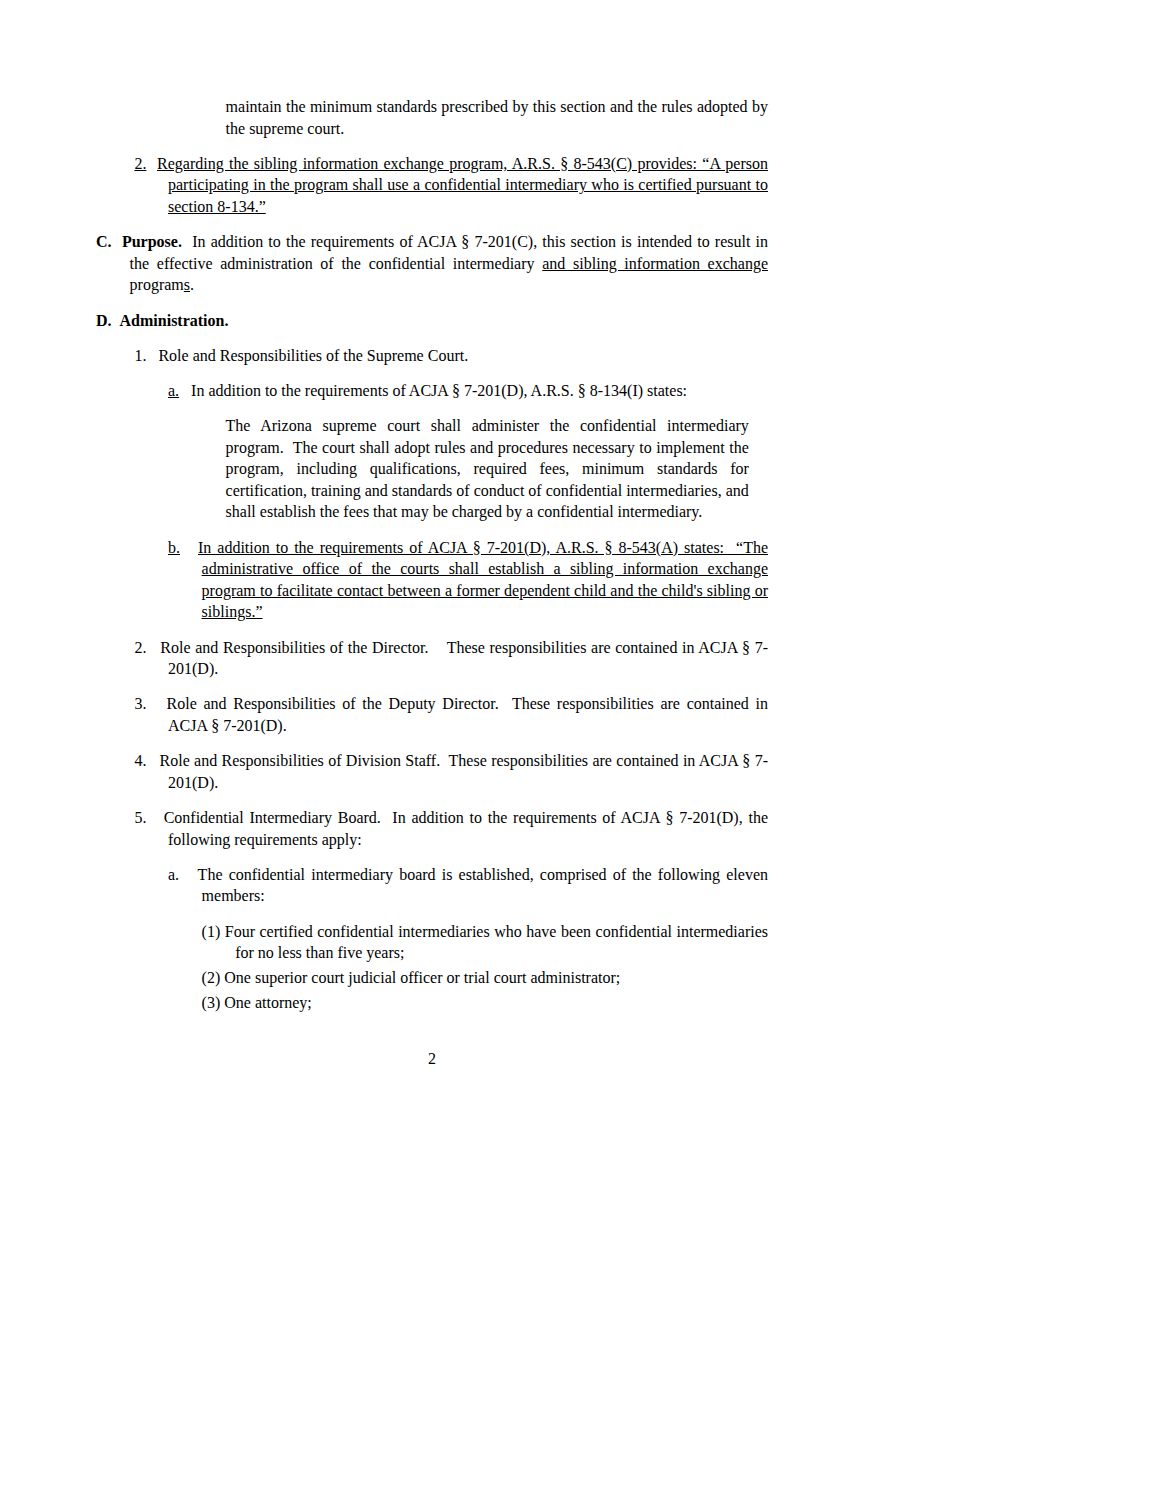maintain the minimum standards prescribed by this section and the rules adopted by the supreme court.
2. Regarding the sibling information exchange program, A.R.S. § 8-543(C) provides: “A person participating in the program shall use a confidential intermediary who is certified pursuant to section 8-134.”
C. Purpose. In addition to the requirements of ACJA § 7-201(C), this section is intended to result in the effective administration of the confidential intermediary and sibling information exchange programs.
D. Administration.
1. Role and Responsibilities of the Supreme Court.
a. In addition to the requirements of ACJA § 7-201(D), A.R.S. § 8-134(I) states:
The Arizona supreme court shall administer the confidential intermediary program. The court shall adopt rules and procedures necessary to implement the program, including qualifications, required fees, minimum standards for certification, training and standards of conduct of confidential intermediaries, and shall establish the fees that may be charged by a confidential intermediary.
b. In addition to the requirements of ACJA § 7-201(D), A.R.S. § 8-543(A) states: “The administrative office of the courts shall establish a sibling information exchange program to facilitate contact between a former dependent child and the child's sibling or siblings.”
2. Role and Responsibilities of the Director. These responsibilities are contained in ACJA § 7-201(D).
3. Role and Responsibilities of the Deputy Director. These responsibilities are contained in ACJA § 7-201(D).
4. Role and Responsibilities of Division Staff. These responsibilities are contained in ACJA § 7-201(D).
5. Confidential Intermediary Board. In addition to the requirements of ACJA § 7-201(D), the following requirements apply:
a. The confidential intermediary board is established, comprised of the following eleven members:
(1) Four certified confidential intermediaries who have been confidential intermediaries for no less than five years;
(2) One superior court judicial officer or trial court administrator;
(3) One attorney;
2